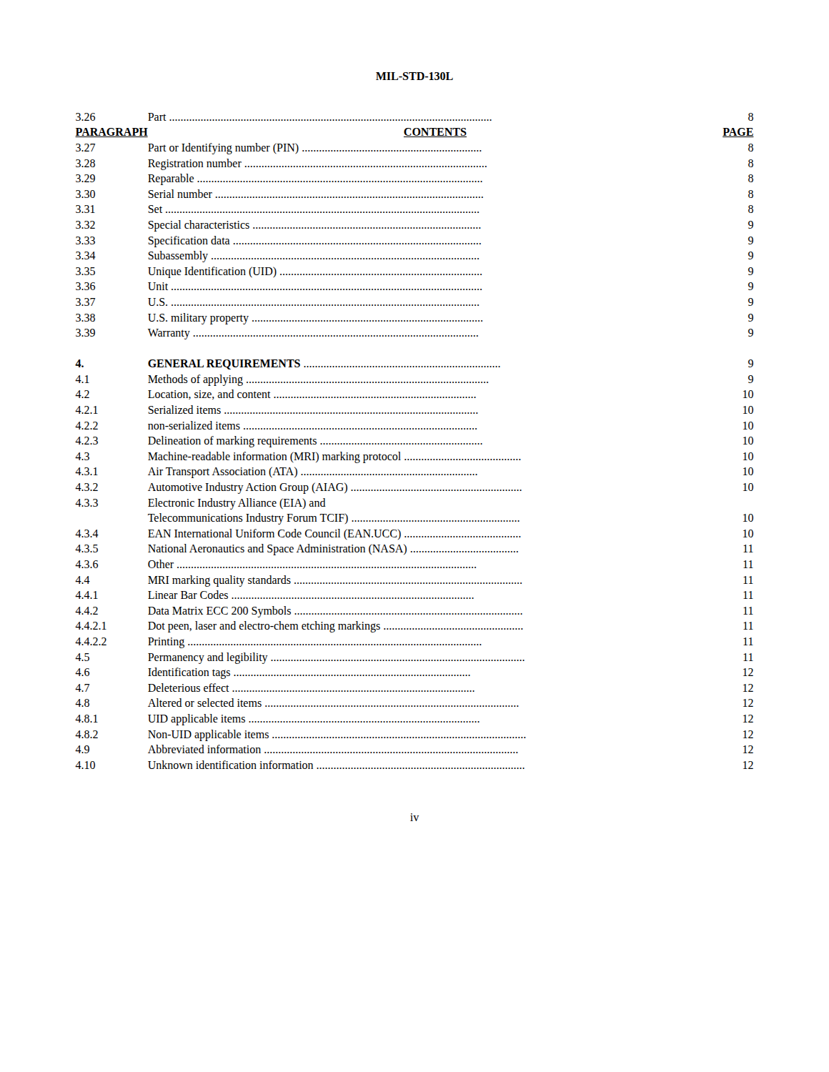MIL-STD-130L
| 3.26 | Part ................................................................................................................. | 8 |
| PARAGRAPH | CONTENTS | PAGE |
| 3.27 | Part or Identifying number (PIN) ............................................................... | 8 |
| 3.28 | Registration number ..................................................................................... | 8 |
| 3.29 | Reparable .................................................................................................... | 8 |
| 3.30 | Serial number .............................................................................................. | 8 |
| 3.31 | Set .............................................................................................................. | 8 |
| 3.32 | Special characteristics ................................................................................ | 9 |
| 3.33 | Specification data ....................................................................................... | 9 |
| 3.34 | Subassembly .............................................................................................. | 9 |
| 3.35 | Unique Identification (UID) ....................................................................... | 9 |
| 3.36 | Unit ............................................................................................................. | 9 |
| 3.37 | U.S. ............................................................................................................ | 9 |
| 3.38 | U.S. military property ................................................................................. | 9 |
| 3.39 | Warranty .................................................................................................... | 9 |
| 4. | GENERAL REQUIREMENTS ..................................................................... | 9 |
| 4.1 | Methods of applying ..................................................................................... | 9 |
| 4.2 | Location, size, and content ....................................................................... | 10 |
| 4.2.1 | Serialized items ......................................................................................... | 10 |
| 4.2.2 | non-serialized items .................................................................................. | 10 |
| 4.2.3 | Delineation of marking requirements ......................................................... | 10 |
| 4.3 | Machine-readable information (MRI) marking protocol ......................................... | 10 |
| 4.3.1 | Air Transport Association (ATA) .............................................................. | 10 |
| 4.3.2 | Automotive Industry Action Group (AIAG) ............................................................ | 10 |
| 4.3.3 | Electronic Industry Alliance (EIA) and | |
| | Telecommunications Industry Forum TCIF) ........................................................... | 10 |
| 4.3.4 | EAN International Uniform Code Council (EAN.UCC) ......................................... | 10 |
| 4.3.5 | National Aeronautics and Space Administration (NASA) ...................................... | 11 |
| 4.3.6 | Other ......................................................................................................... | 11 |
| 4.4 | MRI marking quality standards ................................................................................ | 11 |
| 4.4.1 | Linear Bar Codes ..................................................................................... | 11 |
| 4.4.2 | Data Matrix ECC 200 Symbols ................................................................................ | 11 |
| 4.4.2.1 | Dot peen, laser and electro-chem etching markings ................................................. | 11 |
| 4.4.2.2 | Printing ....................................................................................................... | 11 |
| 4.5 | Permanency and legibility ......................................................................................... | 11 |
| 4.6 | Identification tags ................................................................................... | 12 |
| 4.7 | Deleterious effect ..................................................................................... | 12 |
| 4.8 | Altered or selected items ......................................................................................... | 12 |
| 4.8.1 | UID applicable items ................................................................................. | 12 |
| 4.8.2 | Non-UID applicable items ......................................................................................... | 12 |
| 4.9 | Abbreviated information ......................................................................................... | 12 |
| 4.10 | Unknown identification information ......................................................................... | 12 |
iv